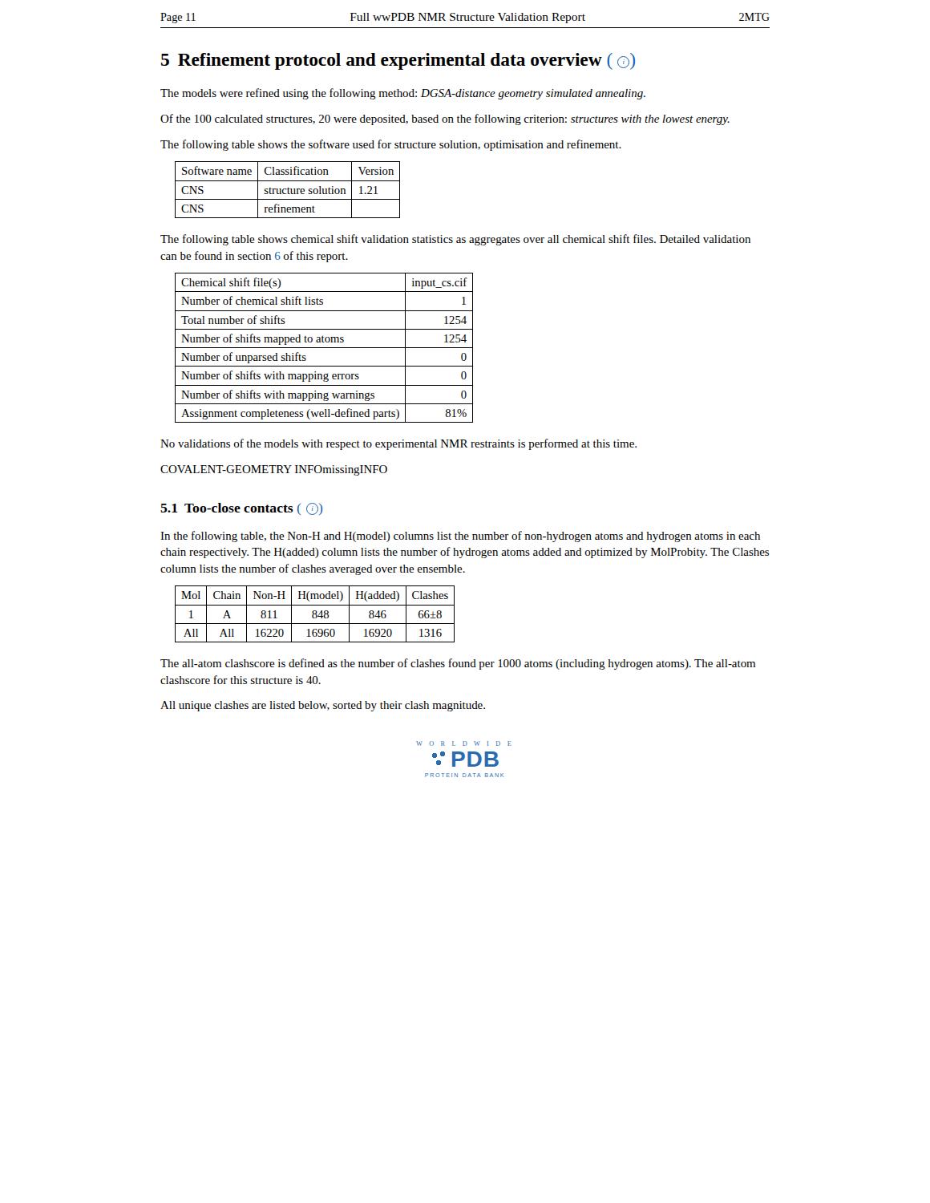Page 11
Full wwPDB NMR Structure Validation Report
2MTG
5 Refinement protocol and experimental data overview (i)
The models were refined using the following method: DGSA-distance geometry simulated annealing.
Of the 100 calculated structures, 20 were deposited, based on the following criterion: structures with the lowest energy.
The following table shows the software used for structure solution, optimisation and refinement.
| Software name | Classification | Version |
| --- | --- | --- |
| CNS | structure solution | 1.21 |
| CNS | refinement | |
The following table shows chemical shift validation statistics as aggregates over all chemical shift files. Detailed validation can be found in section 6 of this report.
| Chemical shift file(s) | input_cs.cif |
| --- | --- |
| Number of chemical shift lists | 1 |
| Total number of shifts | 1254 |
| Number of shifts mapped to atoms | 1254 |
| Number of unparsed shifts | 0 |
| Number of shifts with mapping errors | 0 |
| Number of shifts with mapping warnings | 0 |
| Assignment completeness (well-defined parts) | 81% |
No validations of the models with respect to experimental NMR restraints is performed at this time.
COVALENT-GEOMETRY INFOmissingINFO
5.1 Too-close contacts (i)
In the following table, the Non-H and H(model) columns list the number of non-hydrogen atoms and hydrogen atoms in each chain respectively. The H(added) column lists the number of hydrogen atoms added and optimized by MolProbity. The Clashes column lists the number of clashes averaged over the ensemble.
| Mol | Chain | Non-H | H(model) | H(added) | Clashes |
| --- | --- | --- | --- | --- | --- |
| 1 | A | 811 | 848 | 846 | 66±8 |
| All | All | 16220 | 16960 | 16920 | 1316 |
The all-atom clashscore is defined as the number of clashes found per 1000 atoms (including hydrogen atoms). The all-atom clashscore for this structure is 40.
All unique clashes are listed below, sorted by their clash magnitude.
W O R L D W I D E
PDB
PROTEIN DATA BANK